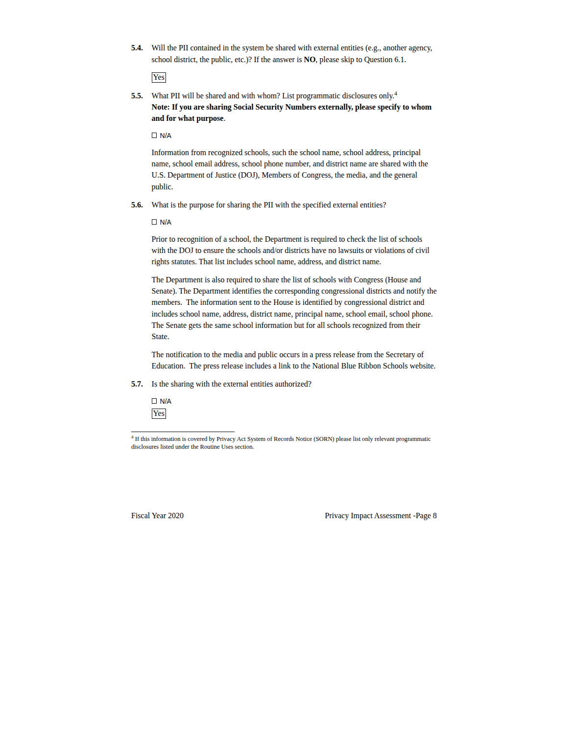5.4.
Will the PII contained in the system be shared with external entities (e.g., another agency, school district, the public, etc.)? If the answer is NO, please skip to Question 6.1.
Yes
5.5.
What PII will be shared and with whom? List programmatic disclosures only.4
Note: If you are sharing Social Security Numbers externally, please specify to whom and for what purpose.
N/A
Information from recognized schools, such the school name, school address, principal name, school email address, school phone number, and district name are shared with the U.S. Department of Justice (DOJ), Members of Congress, the media, and the general public.
5.6.
What is the purpose for sharing the PII with the specified external entities?
N/A
Prior to recognition of a school, the Department is required to check the list of schools with the DOJ to ensure the schools and/or districts have no lawsuits or violations of civil rights statutes. That list includes school name, address, and district name.
The Department is also required to share the list of schools with Congress (House and Senate). The Department identifies the corresponding congressional districts and notify the members. The information sent to the House is identified by congressional district and includes school name, address, district name, principal name, school email, school phone. The Senate gets the same school information but for all schools recognized from their State.
The notification to the media and public occurs in a press release from the Secretary of Education. The press release includes a link to the National Blue Ribbon Schools website.
5.7.
Is the sharing with the external entities authorized?
N/A
Yes
4 If this information is covered by Privacy Act System of Records Notice (SORN) please list only relevant programmatic disclosures listed under the Routine Uses section.
Fiscal Year 2020
Privacy Impact Assessment -Page 8